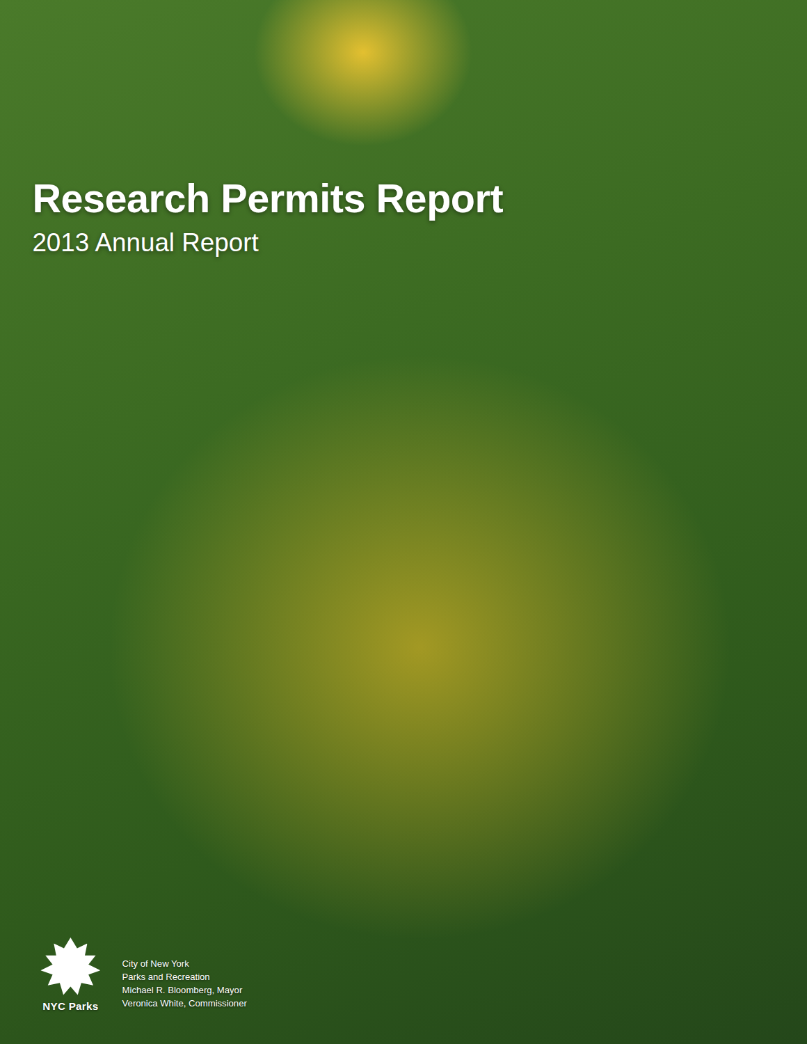Research Permits Report
2013 Annual Report
NYC Parks
City of New York
Parks and Recreation
Michael R. Bloomberg, Mayor
Veronica White, Commissioner